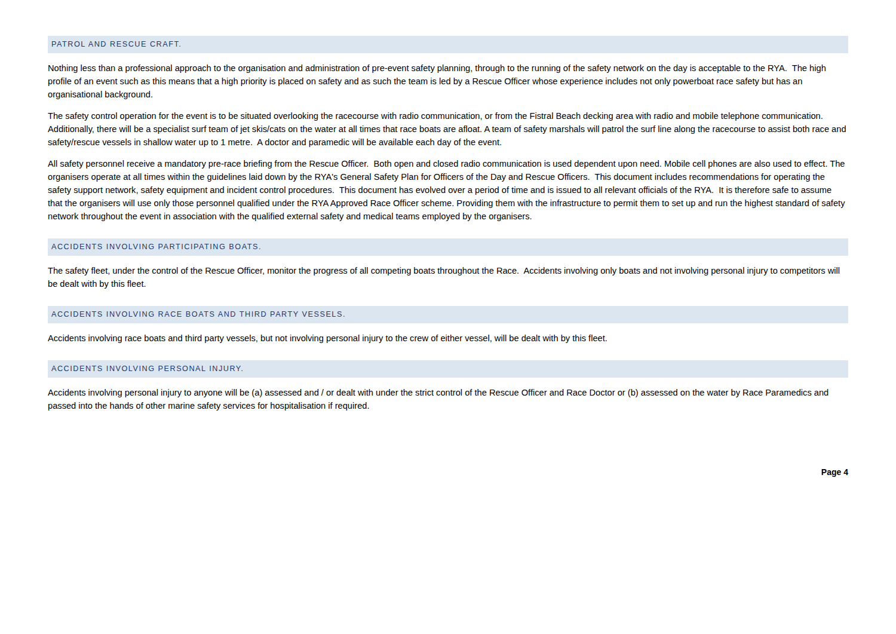Patrol and Rescue Craft.
Nothing less than a professional approach to the organisation and administration of pre-event safety planning, through to the running of the safety network on the day is acceptable to the RYA. The high profile of an event such as this means that a high priority is placed on safety and as such the team is led by a Rescue Officer whose experience includes not only powerboat race safety but has an organisational background.
The safety control operation for the event is to be situated overlooking the racecourse with radio communication, or from the Fistral Beach decking area with radio and mobile telephone communication. Additionally, there will be a specialist surf team of jet skis/cats on the water at all times that race boats are afloat. A team of safety marshals will patrol the surf line along the racecourse to assist both race and safety/rescue vessels in shallow water up to 1 metre. A doctor and paramedic will be available each day of the event.
All safety personnel receive a mandatory pre-race briefing from the Rescue Officer. Both open and closed radio communication is used dependent upon need. Mobile cell phones are also used to effect. The organisers operate at all times within the guidelines laid down by the RYA's General Safety Plan for Officers of the Day and Rescue Officers. This document includes recommendations for operating the safety support network, safety equipment and incident control procedures. This document has evolved over a period of time and is issued to all relevant officials of the RYA. It is therefore safe to assume that the organisers will use only those personnel qualified under the RYA Approved Race Officer scheme. Providing them with the infrastructure to permit them to set up and run the highest standard of safety network throughout the event in association with the qualified external safety and medical teams employed by the organisers.
Accidents Involving Participating Boats.
The safety fleet, under the control of the Rescue Officer, monitor the progress of all competing boats throughout the Race. Accidents involving only boats and not involving personal injury to competitors will be dealt with by this fleet.
Accidents Involving Race Boats and Third Party Vessels.
Accidents involving race boats and third party vessels, but not involving personal injury to the crew of either vessel, will be dealt with by this fleet.
Accidents Involving Personal Injury.
Accidents involving personal injury to anyone will be (a) assessed and / or dealt with under the strict control of the Rescue Officer and Race Doctor or (b) assessed on the water by Race Paramedics and passed into the hands of other marine safety services for hospitalisation if required.
Page 4